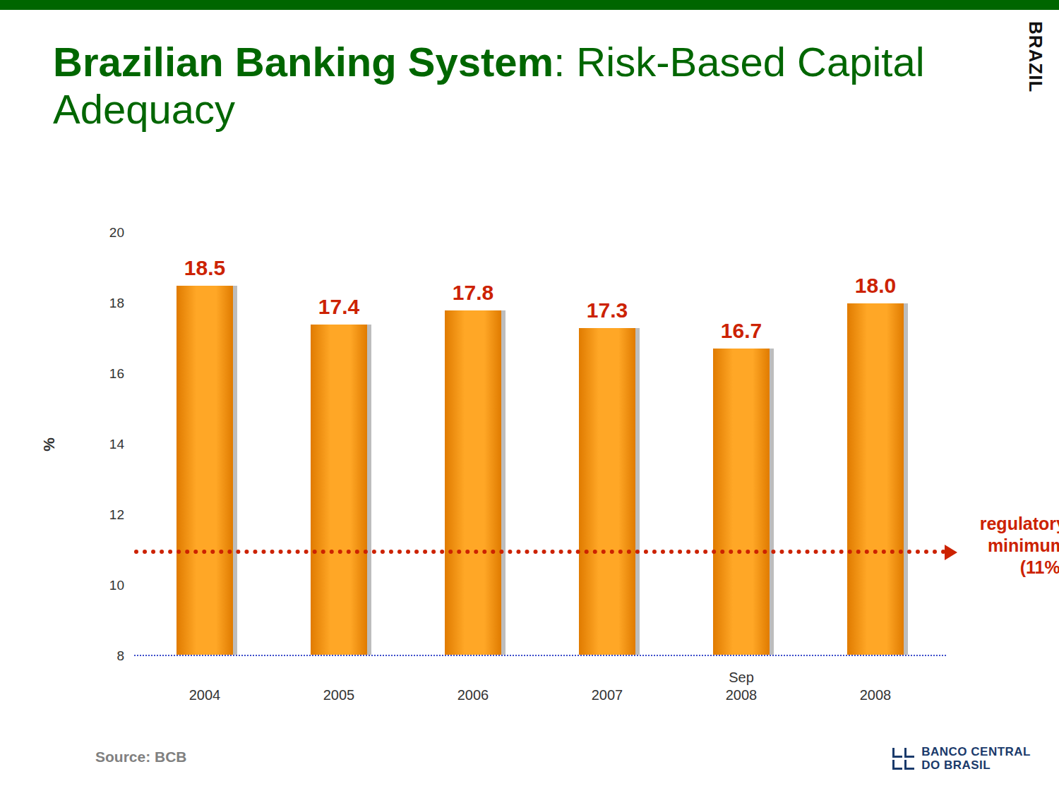BRAZIL
Brazilian Banking System: Risk-Based Capital Adequacy
%
20
18
16
14
12
10
8
18.5 2004
17.4 2005
17.8 2006
17.3 2007
16.7 Sep
2008
18.0 2008
regulatory
minimum
(11%)
Source: BCB
BANCO CENTRAL
DO BRASIL